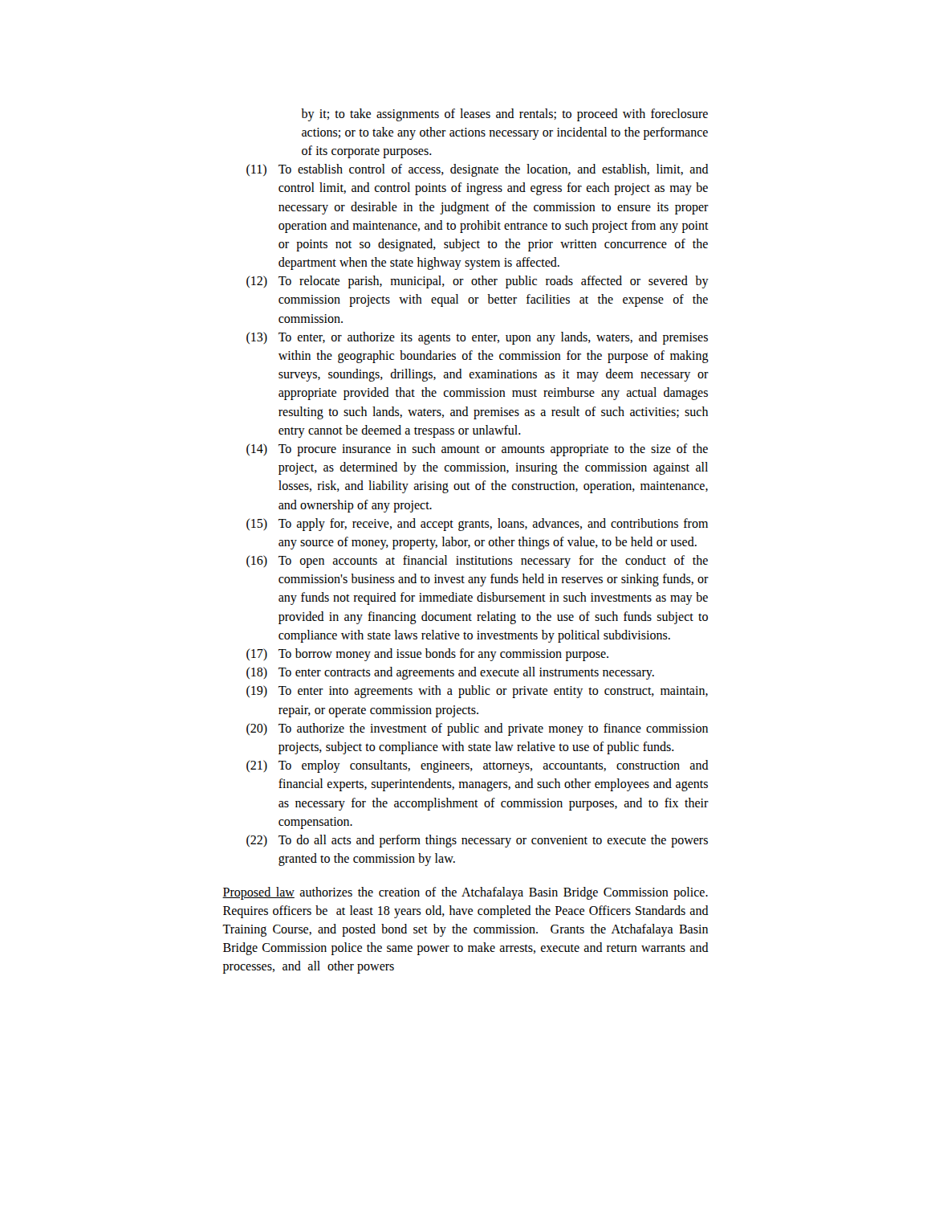by it; to take assignments of leases and rentals; to proceed with foreclosure actions; or to take any other actions necessary or incidental to the performance of its corporate purposes.
(11) To establish control of access, designate the location, and establish, limit, and control limit, and control points of ingress and egress for each project as may be necessary or desirable in the judgment of the commission to ensure its proper operation and maintenance, and to prohibit entrance to such project from any point or points not so designated, subject to the prior written concurrence of the department when the state highway system is affected.
(12) To relocate parish, municipal, or other public roads affected or severed by commission projects with equal or better facilities at the expense of the commission.
(13) To enter, or authorize its agents to enter, upon any lands, waters, and premises within the geographic boundaries of the commission for the purpose of making surveys, soundings, drillings, and examinations as it may deem necessary or appropriate provided that the commission must reimburse any actual damages resulting to such lands, waters, and premises as a result of such activities; such entry cannot be deemed a trespass or unlawful.
(14) To procure insurance in such amount or amounts appropriate to the size of the project, as determined by the commission, insuring the commission against all losses, risk, and liability arising out of the construction, operation, maintenance, and ownership of any project.
(15) To apply for, receive, and accept grants, loans, advances, and contributions from any source of money, property, labor, or other things of value, to be held or used.
(16) To open accounts at financial institutions necessary for the conduct of the commission's business and to invest any funds held in reserves or sinking funds, or any funds not required for immediate disbursement in such investments as may be provided in any financing document relating to the use of such funds subject to compliance with state laws relative to investments by political subdivisions.
(17) To borrow money and issue bonds for any commission purpose.
(18) To enter contracts and agreements and execute all instruments necessary.
(19) To enter into agreements with a public or private entity to construct, maintain, repair, or operate commission projects.
(20) To authorize the investment of public and private money to finance commission projects, subject to compliance with state law relative to use of public funds.
(21) To employ consultants, engineers, attorneys, accountants, construction and financial experts, superintendents, managers, and such other employees and agents as necessary for the accomplishment of commission purposes, and to fix their compensation.
(22) To do all acts and perform things necessary or convenient to execute the powers granted to the commission by law.
Proposed law authorizes the creation of the Atchafalaya Basin Bridge Commission police. Requires officers be at least 18 years old, have completed the Peace Officers Standards and Training Course, and posted bond set by the commission. Grants the Atchafalaya Basin Bridge Commission police the same power to make arrests, execute and return warrants and processes, and all other powers